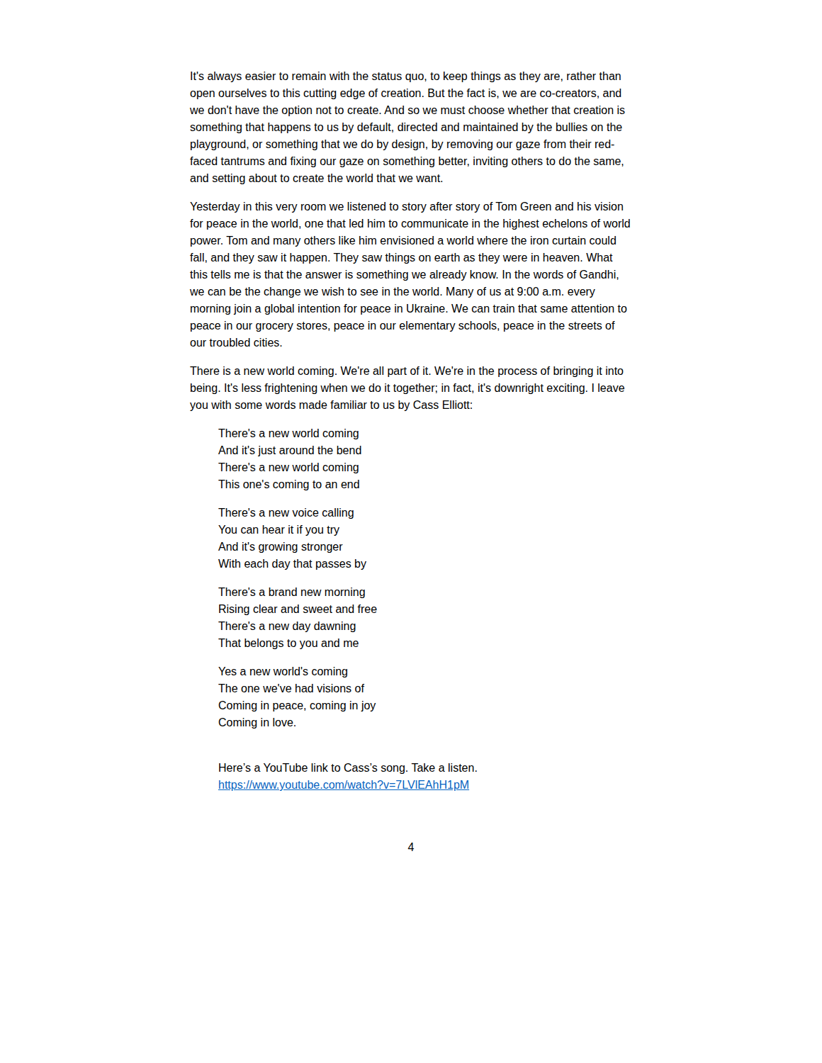It's always easier to remain with the status quo, to keep things as they are, rather than open ourselves to this cutting edge of creation. But the fact is, we are co-creators, and we don't have the option not to create. And so we must choose whether that creation is something that happens to us by default, directed and maintained by the bullies on the playground, or something that we do by design, by removing our gaze from their red-faced tantrums and fixing our gaze on something better, inviting others to do the same, and setting about to create the world that we want.
Yesterday in this very room we listened to story after story of Tom Green and his vision for peace in the world, one that led him to communicate in the highest echelons of world power. Tom and many others like him envisioned a world where the iron curtain could fall, and they saw it happen. They saw things on earth as they were in heaven. What this tells me is that the answer is something we already know. In the words of Gandhi, we can be the change we wish to see in the world. Many of us at 9:00 a.m. every morning join a global intention for peace in Ukraine. We can train that same attention to peace in our grocery stores, peace in our elementary schools, peace in the streets of our troubled cities.
There is a new world coming. We're all part of it. We're in the process of bringing it into being. It's less frightening when we do it together; in fact, it's downright exciting. I leave you with some words made familiar to us by Cass Elliott:
There's a new world coming
And it's just around the bend
There's a new world coming
This one's coming to an end
There's a new voice calling
You can hear it if you try
And it's growing stronger
With each day that passes by
There's a brand new morning
Rising clear and sweet and free
There's a new day dawning
That belongs to you and me
Yes a new world's coming
The one we've had visions of
Coming in peace, coming in joy
Coming in love.
Here’s a YouTube link to Cass’s song. Take a listen.
https://www.youtube.com/watch?v=7LVlEAhH1pM
4